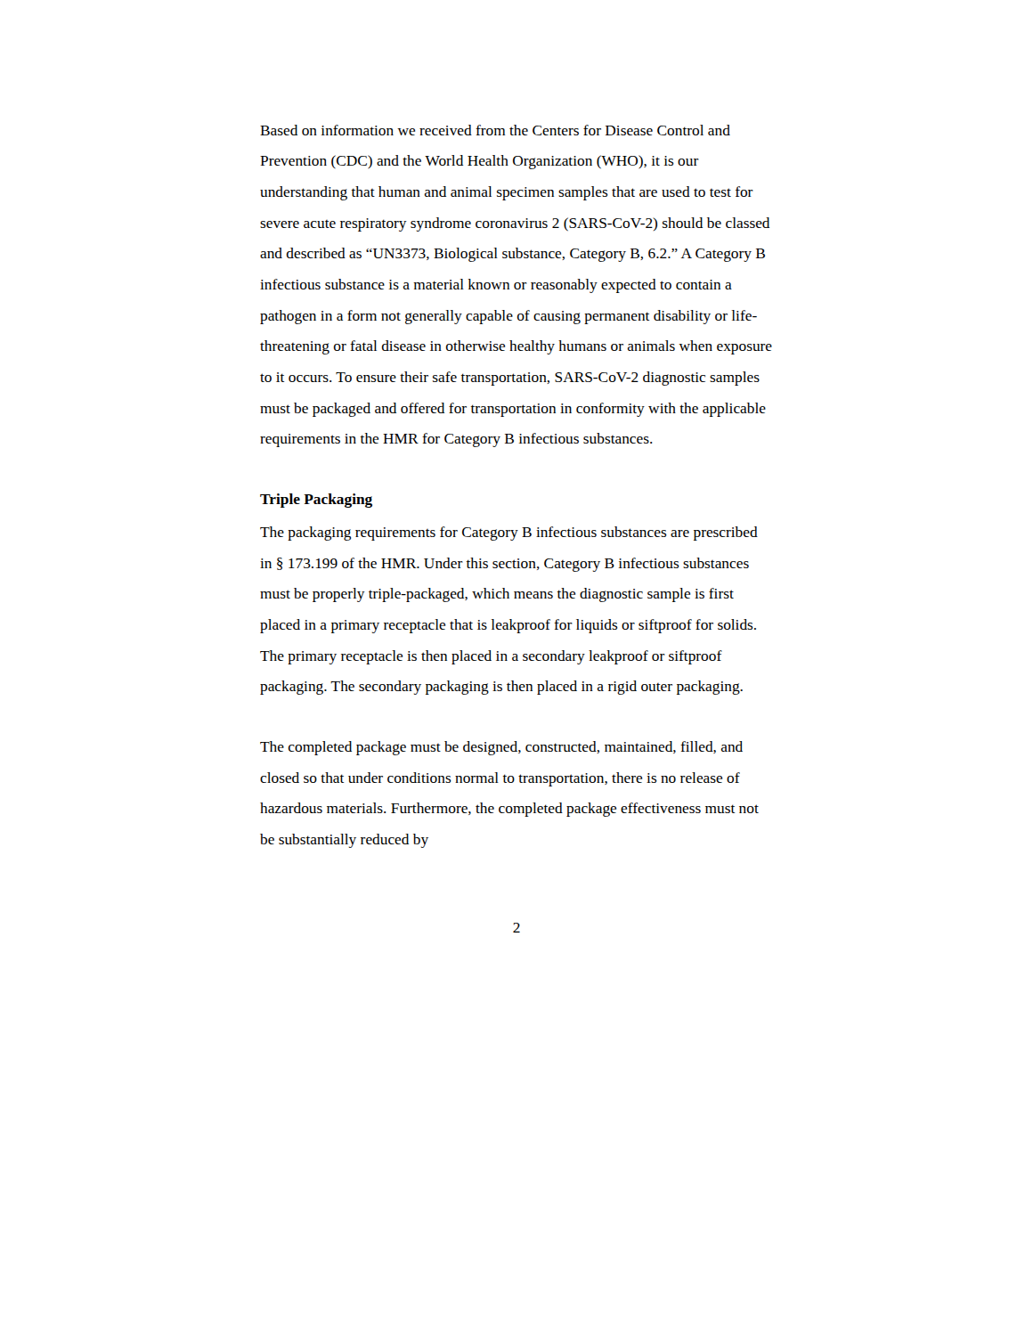Based on information we received from the Centers for Disease Control and Prevention (CDC) and the World Health Organization (WHO), it is our understanding that human and animal specimen samples that are used to test for severe acute respiratory syndrome coronavirus 2 (SARS-CoV-2) should be classed and described as “UN3373, Biological substance, Category B, 6.2.” A Category B infectious substance is a material known or reasonably expected to contain a pathogen in a form not generally capable of causing permanent disability or life-threatening or fatal disease in otherwise healthy humans or animals when exposure to it occurs. To ensure their safe transportation, SARS-CoV-2 diagnostic samples must be packaged and offered for transportation in conformity with the applicable requirements in the HMR for Category B infectious substances.
Triple Packaging
The packaging requirements for Category B infectious substances are prescribed in § 173.199 of the HMR. Under this section, Category B infectious substances must be properly triple-packaged, which means the diagnostic sample is first placed in a primary receptacle that is leakproof for liquids or siftproof for solids. The primary receptacle is then placed in a secondary leakproof or siftproof packaging. The secondary packaging is then placed in a rigid outer packaging.
The completed package must be designed, constructed, maintained, filled, and closed so that under conditions normal to transportation, there is no release of hazardous materials. Furthermore, the completed package effectiveness must not be substantially reduced by
2